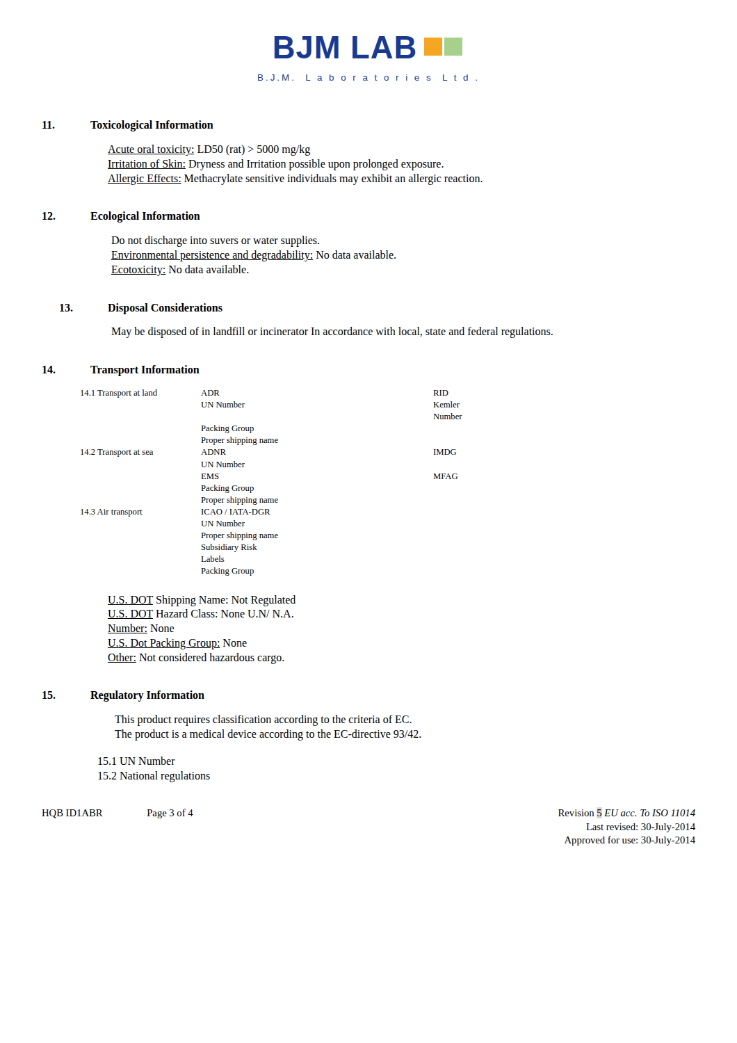BJM LAB
B.J.M. L a b o r a t o r i e s L t d .
11. Toxicological Information
Acute oral toxicity: LD50 (rat) > 5000 mg/kg
Irritation of Skin: Dryness and Irritation possible upon prolonged exposure.
Allergic Effects: Methacrylate sensitive individuals may exhibit an allergic reaction.
12. Ecological Information
Do not discharge into suvers or water supplies.
Environmental persistence and degradability: No data available.
Ecotoxicity: No data available.
13. Disposal Considerations
May be disposed of in landfill or incinerator In accordance with local, state and federal regulations.
14. Transport Information
| 14.1 Transport at land | ADR | RID |
| | UN Number | Kemler Number |
| | Packing Group | |
| | Proper shipping name | |
| 14.2 Transport at sea | ADNR | IMDG |
| | UN Number | |
| | EMS | MFAG |
| | Packing Group | |
| | Proper shipping name | |
| 14.3 Air transport | ICAO / IATA-DGR | |
| | UN Number | |
| | Proper shipping name | |
| | Subsidiary Risk | |
| | Labels | |
| | Packing Group | |
U.S. DOT Shipping Name: Not Regulated
U.S. DOT Hazard Class: None U.N/ N.A.
Number: None
U.S. Dot Packing Group: None
Other: Not considered hazardous cargo.
15. Regulatory Information
This product requires classification according to the criteria of EC.
The product is a medical device according to the EC-directive 93/42.
15.1 UN Number
15.2 National regulations
HQB ID1ABR Page 3 of 4 Revision 5 EU acc. To ISO 11014
Last revised: 30-July-2014
Approved for use: 30-July-2014